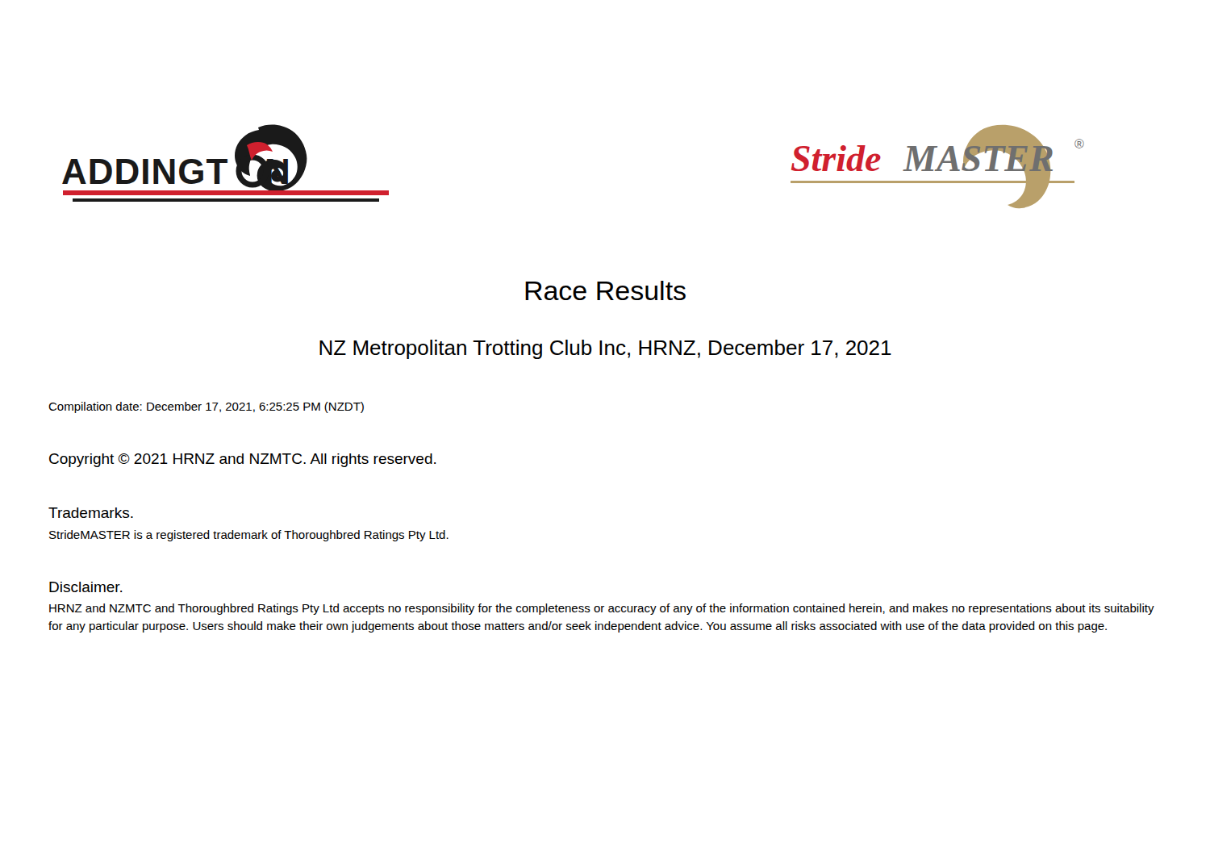ADDINGT N
Stride MASTER ®
Race Results
NZ Metropolitan Trotting Club Inc, HRNZ, December 17, 2021
Compilation date: December 17, 2021, 6:25:25 PM (NZDT)
Copyright © 2021 HRNZ and NZMTC. All rights reserved.
Trademarks.
StrideMASTER is a registered trademark of Thoroughbred Ratings Pty Ltd.
Disclaimer.
HRNZ and NZMTC and Thoroughbred Ratings Pty Ltd accepts no responsibility for the completeness or accuracy of any of the information contained herein, and makes no representations about its suitability for any particular purpose. Users should make their own judgements about those matters and/or seek independent advice. You assume all risks associated with use of the data provided on this page.